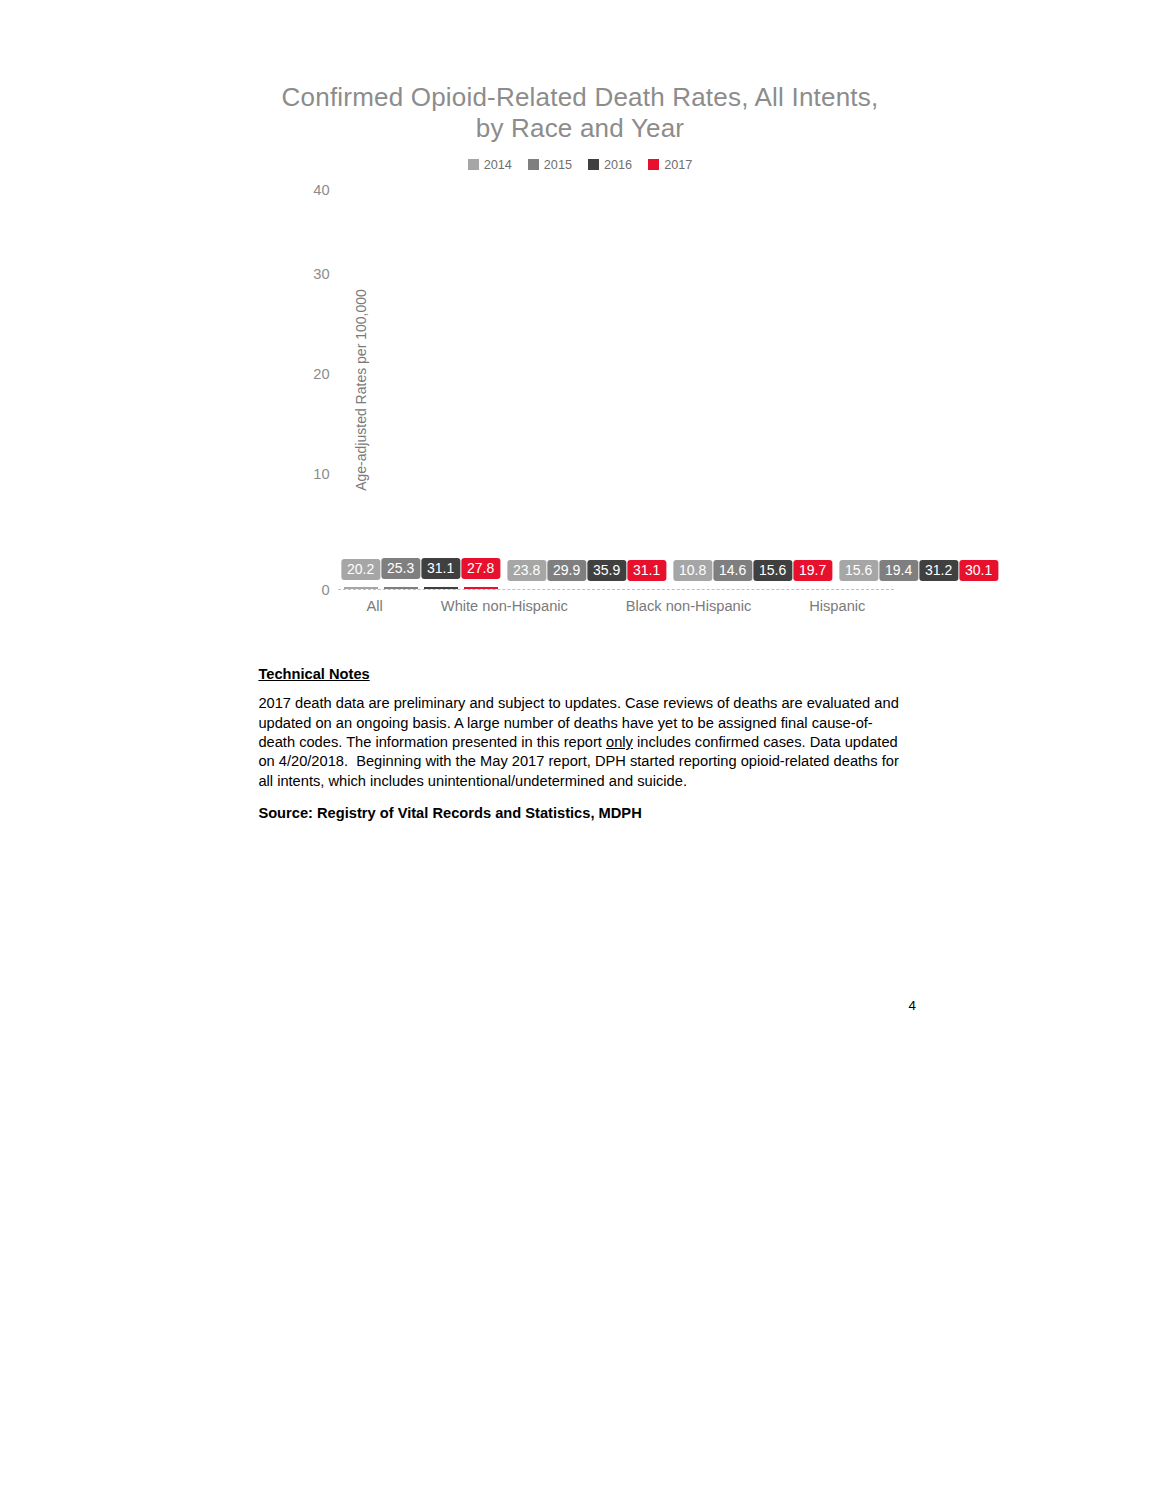Confirmed Opioid-Related Death Rates, All Intents, by Race and Year
2014
2015
2016
2017
Age-adjusted Rates per 100,000
40 30 20 10 0
20.2
25.3
31.1
27.8
23.8
29.9
35.9
31.1
10.8
14.6
15.6
19.7
15.6
19.4
31.2
30.1
All
White non-Hispanic
Black non-Hispanic
Hispanic
Technical Notes
2017 death data are preliminary and subject to updates. Case reviews of deaths are evaluated and updated on an ongoing basis. A large number of deaths have yet to be assigned final cause-of-death codes. The information presented in this report only includes confirmed cases. Data updated on 4/20/2018. Beginning with the May 2017 report, DPH started reporting opioid-related deaths for all intents, which includes unintentional/undetermined and suicide.
Source: Registry of Vital Records and Statistics, MDPH
4